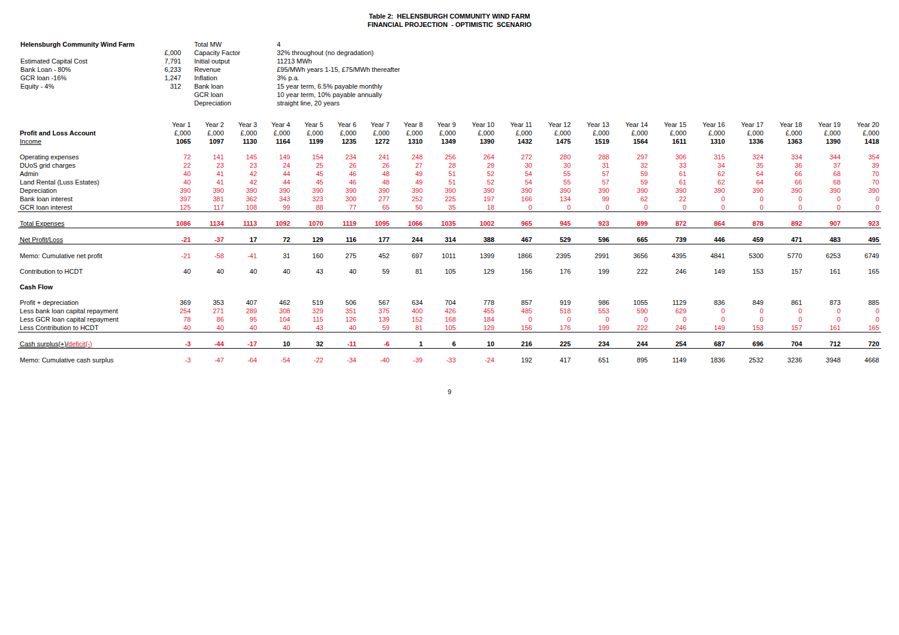Table 2: HELENSBURGH COMMUNITY WIND FARM
FINANCIAL PROJECTION - OPTIMISTIC SCENARIO
| Helensburgh Community Wind Farm | | Total MW | 4 |
| | £,000 | Capacity Factor | 32% throughout (no degradation) |
| Estimated Capital Cost | 7,791 | Initial output | 11213 MWh |
| Bank Loan - 80% | 6,233 | Revenue | £95/MWh years 1-15, £75/MWh thereafter |
| GCR loan -16% | 1,247 | Inflation | 3% p.a. |
| Equity - 4% | 312 | Bank loan | 15 year term, 6.5% payable monthly |
| | | GCR loan | 10 year term, 10% payable annually |
| | | Depreciation | straight line, 20 years |
| | Year 1 | Year 2 | Year 3 | Year 4 | Year 5 | Year 6 | Year 7 | Year 8 | Year 9 | Year 10 | Year 11 | Year 12 | Year 13 | Year 14 | Year 15 | Year 16 | Year 17 | Year 18 | Year 19 | Year 20 |
| --- | --- | --- | --- | --- | --- | --- | --- | --- | --- | --- | --- | --- | --- | --- | --- | --- | --- | --- | --- | --- |
| Profit and Loss Account | £,000 | £,000 | £,000 | £,000 | £,000 | £,000 | £,000 | £,000 | £,000 | £,000 | £,000 | £,000 | £,000 | £,000 | £,000 | £,000 | £,000 | £,000 | £,000 | £,000 |
| Income | 1065 | 1097 | 1130 | 1164 | 1199 | 1235 | 1272 | 1310 | 1349 | 1390 | 1432 | 1475 | 1519 | 1564 | 1611 | 1310 | 1336 | 1363 | 1390 | 1418 |
| Operating expenses | 72 | 141 | 145 | 149 | 154 | 234 | 241 | 248 | 256 | 264 | 272 | 280 | 288 | 297 | 306 | 315 | 324 | 334 | 344 | 354 |
| DUoS grid charges | 22 | 23 | 23 | 24 | 25 | 26 | 26 | 27 | 28 | 29 | 30 | 30 | 31 | 32 | 33 | 34 | 35 | 36 | 37 | 39 |
| Admin | 40 | 41 | 42 | 44 | 45 | 46 | 48 | 49 | 51 | 52 | 54 | 55 | 57 | 59 | 61 | 62 | 64 | 66 | 68 | 70 |
| Land Rental (Luss Estates) | 40 | 41 | 42 | 44 | 45 | 46 | 48 | 49 | 51 | 52 | 54 | 55 | 57 | 59 | 61 | 62 | 64 | 66 | 68 | 70 |
| Depreciation | 390 | 390 | 390 | 390 | 390 | 390 | 390 | 390 | 390 | 390 | 390 | 390 | 390 | 390 | 390 | 390 | 390 | 390 | 390 | 390 |
| Bank loan interest | 397 | 381 | 362 | 343 | 323 | 300 | 277 | 252 | 225 | 197 | 166 | 134 | 99 | 62 | 22 | 0 | 0 | 0 | 0 | 0 |
| GCR loan interest | 125 | 117 | 108 | 99 | 88 | 77 | 65 | 50 | 35 | 18 | 0 | 0 | 0 | 0 | 0 | 0 | 0 | 0 | 0 | 0 |
| Total Expenses | 1086 | 1134 | 1113 | 1092 | 1070 | 1119 | 1095 | 1066 | 1035 | 1002 | 965 | 945 | 923 | 899 | 872 | 864 | 878 | 892 | 907 | 923 |
| Net Profit/Loss | -21 | -37 | 17 | 72 | 129 | 116 | 177 | 244 | 314 | 388 | 467 | 529 | 596 | 665 | 739 | 446 | 459 | 471 | 483 | 495 |
| Memo: Cumulative net profit | -21 | -58 | -41 | 31 | 160 | 275 | 452 | 697 | 1011 | 1399 | 1866 | 2395 | 2991 | 3656 | 4395 | 4841 | 5300 | 5770 | 6253 | 6749 |
| Contribution to HCDT | 40 | 40 | 40 | 40 | 43 | 40 | 59 | 81 | 105 | 129 | 156 | 176 | 199 | 222 | 246 | 149 | 153 | 157 | 161 | 165 |
| Cash Flow | |
| Profit + depreciation | 369 | 353 | 407 | 462 | 519 | 506 | 567 | 634 | 704 | 778 | 857 | 919 | 986 | 1055 | 1129 | 836 | 849 | 861 | 873 | 885 |
| Less bank loan capital repayment | 254 | 271 | 289 | 308 | 329 | 351 | 375 | 400 | 426 | 455 | 485 | 518 | 553 | 590 | 629 | 0 | 0 | 0 | 0 | 0 |
| Less GCR loan capital repayment | 78 | 86 | 95 | 104 | 115 | 126 | 139 | 152 | 168 | 184 | 0 | 0 | 0 | 0 | 0 | 0 | 0 | 0 | 0 | 0 |
| Less Contribution to HCDT | 40 | 40 | 40 | 40 | 43 | 40 | 59 | 81 | 105 | 129 | 156 | 176 | 199 | 222 | 246 | 149 | 153 | 157 | 161 | 165 |
| Cash surplus(+)/ deficit(-) | -3 | -44 | -17 | 10 | 32 | -11 | -6 | 1 | 6 | 10 | 216 | 225 | 234 | 244 | 254 | 687 | 696 | 704 | 712 | 720 |
| Memo: Cumulative cash surplus | -3 | -47 | -64 | -54 | -22 | -34 | -40 | -39 | -33 | -24 | 192 | 417 | 651 | 895 | 1149 | 1836 | 2532 | 3236 | 3948 | 4668 |
9